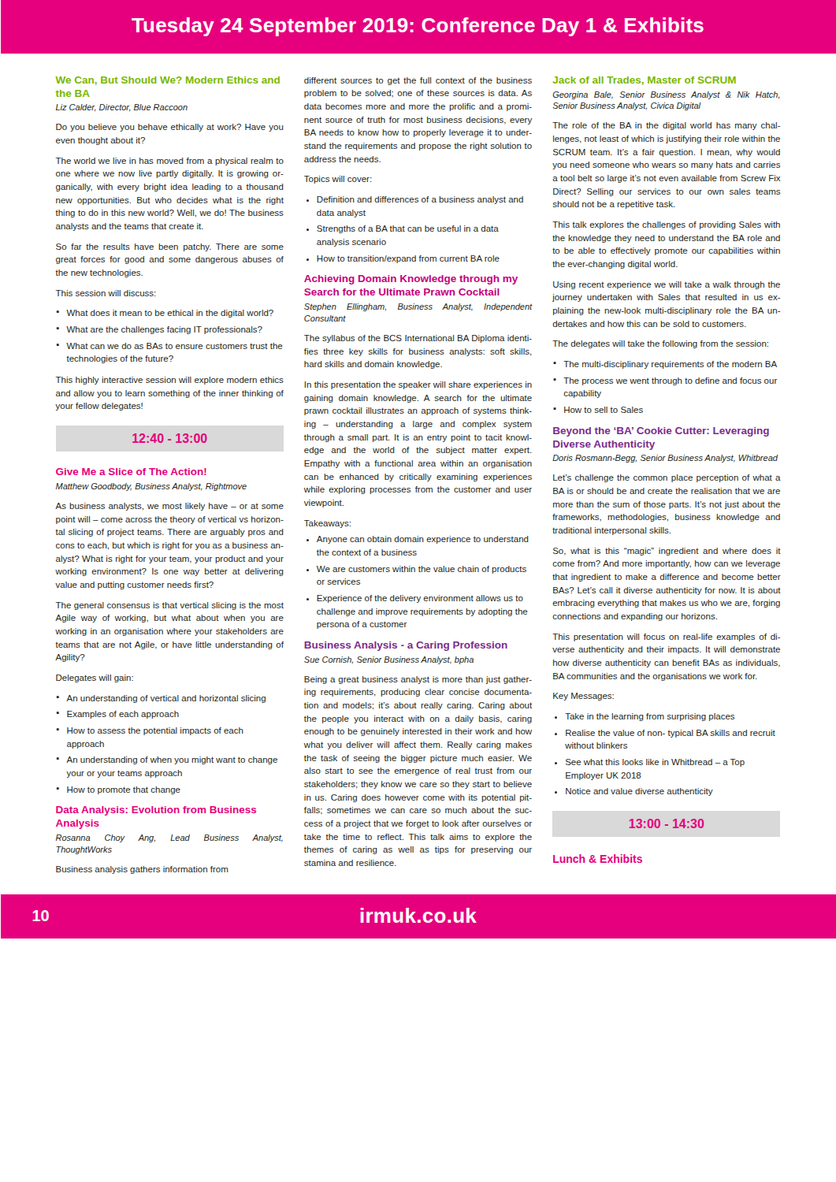Tuesday 24 September 2019: Conference Day 1 & Exhibits
We Can, But Should We? Modern Ethics and the BA
Liz Calder, Director, Blue Raccoon
Do you believe you behave ethically at work? Have you even thought about it?
The world we live in has moved from a physical realm to one where we now live partly digitally. It is growing organically, with every bright idea leading to a thousand new opportunities. But who decides what is the right thing to do in this new world? Well, we do! The business analysts and the teams that create it.
So far the results have been patchy. There are some great forces for good and some dangerous abuses of the new technologies.
This session will discuss:
What does it mean to be ethical in the digital world?
What are the challenges facing IT professionals?
What can we do as BAs to ensure customers trust the technologies of the future?
This highly interactive session will explore modern ethics and allow you to learn something of the inner thinking of your fellow delegates!
12:40 - 13:00
Give Me a Slice of The Action!
Matthew Goodbody, Business Analyst, Rightmove
As business analysts, we most likely have – or at some point will – come across the theory of vertical vs horizontal slicing of project teams. There are arguably pros and cons to each, but which is right for you as a business analyst? What is right for your team, your product and your working environment? Is one way better at delivering value and putting customer needs first?
The general consensus is that vertical slicing is the most Agile way of working, but what about when you are working in an organisation where your stakeholders are teams that are not Agile, or have little understanding of Agility?
Delegates will gain:
An understanding of vertical and horizontal slicing
Examples of each approach
How to assess the potential impacts of each approach
An understanding of when you might want to change your or your teams approach
How to promote that change
Data Analysis: Evolution from Business Analysis
Rosanna Choy Ang, Lead Business Analyst, ThoughtWorks
Business analysis gathers information from
different sources to get the full context of the business problem to be solved; one of these sources is data. As data becomes more and more the prolific and a prominent source of truth for most business decisions, every BA needs to know how to properly leverage it to understand the requirements and propose the right solution to address the needs.
Topics will cover:
Definition and differences of a business analyst and data analyst
Strengths of a BA that can be useful in a data analysis scenario
How to transition/expand from current BA role
Achieving Domain Knowledge through my Search for the Ultimate Prawn Cocktail
Stephen Ellingham, Business Analyst, Independent Consultant
The syllabus of the BCS International BA Diploma identifies three key skills for business analysts: soft skills, hard skills and domain knowledge.
In this presentation the speaker will share experiences in gaining domain knowledge. A search for the ultimate prawn cocktail illustrates an approach of systems thinking – understanding a large and complex system through a small part. It is an entry point to tacit knowledge and the world of the subject matter expert. Empathy with a functional area within an organisation can be enhanced by critically examining experiences while exploring processes from the customer and user viewpoint.
Takeaways:
Anyone can obtain domain experience to understand the context of a business
We are customers within the value chain of products or services
Experience of the delivery environment allows us to challenge and improve requirements by adopting the persona of a customer
Business Analysis - a Caring Profession
Sue Cornish, Senior Business Analyst, bpha
Being a great business analyst is more than just gathering requirements, producing clear concise documentation and models; it’s about really caring. Caring about the people you interact with on a daily basis, caring enough to be genuinely interested in their work and how what you deliver will affect them. Really caring makes the task of seeing the bigger picture much easier. We also start to see the emergence of real trust from our stakeholders; they know we care so they start to believe in us. Caring does however come with its potential pitfalls; sometimes we can care so much about the success of a project that we forget to look after ourselves or take the time to reflect. This talk aims to explore the themes of caring as well as tips for preserving our stamina and resilience.
Jack of all Trades, Master of SCRUM
Georgina Bale, Senior Business Analyst & Nik Hatch, Senior Business Analyst, Civica Digital
The role of the BA in the digital world has many challenges, not least of which is justifying their role within the SCRUM team. It’s a fair question. I mean, why would you need someone who wears so many hats and carries a tool belt so large it’s not even available from Screw Fix Direct? Selling our services to our own sales teams should not be a repetitive task.
This talk explores the challenges of providing Sales with the knowledge they need to understand the BA role and to be able to effectively promote our capabilities within the ever-changing digital world.
Using recent experience we will take a walk through the journey undertaken with Sales that resulted in us explaining the new-look multi-disciplinary role the BA undertakes and how this can be sold to customers.
The delegates will take the following from the session:
The multi-disciplinary requirements of the modern BA
The process we went through to define and focus our capability
How to sell to Sales
Beyond the ‘BA’ Cookie Cutter: Leveraging Diverse Authenticity
Doris Rosmann-Begg, Senior Business Analyst, Whitbread
Let’s challenge the common place perception of what a BA is or should be and create the realisation that we are more than the sum of those parts. It’s not just about the frameworks, methodologies, business knowledge and traditional interpersonal skills.
So, what is this “magic” ingredient and where does it come from? And more importantly, how can we leverage that ingredient to make a difference and become better BAs? Let’s call it diverse authenticity for now. It is about embracing everything that makes us who we are, forging connections and expanding our horizons.
This presentation will focus on real-life examples of diverse authenticity and their impacts. It will demonstrate how diverse authenticity can benefit BAs as individuals, BA communities and the organisations we work for.
Key Messages:
Take in the learning from surprising places
Realise the value of non- typical BA skills and recruit without blinkers
See what this looks like in Whitbread – a Top Employer UK 2018
Notice and value diverse authenticity
13:00 - 14:30
Lunch & Exhibits
10
irmuk.co.uk